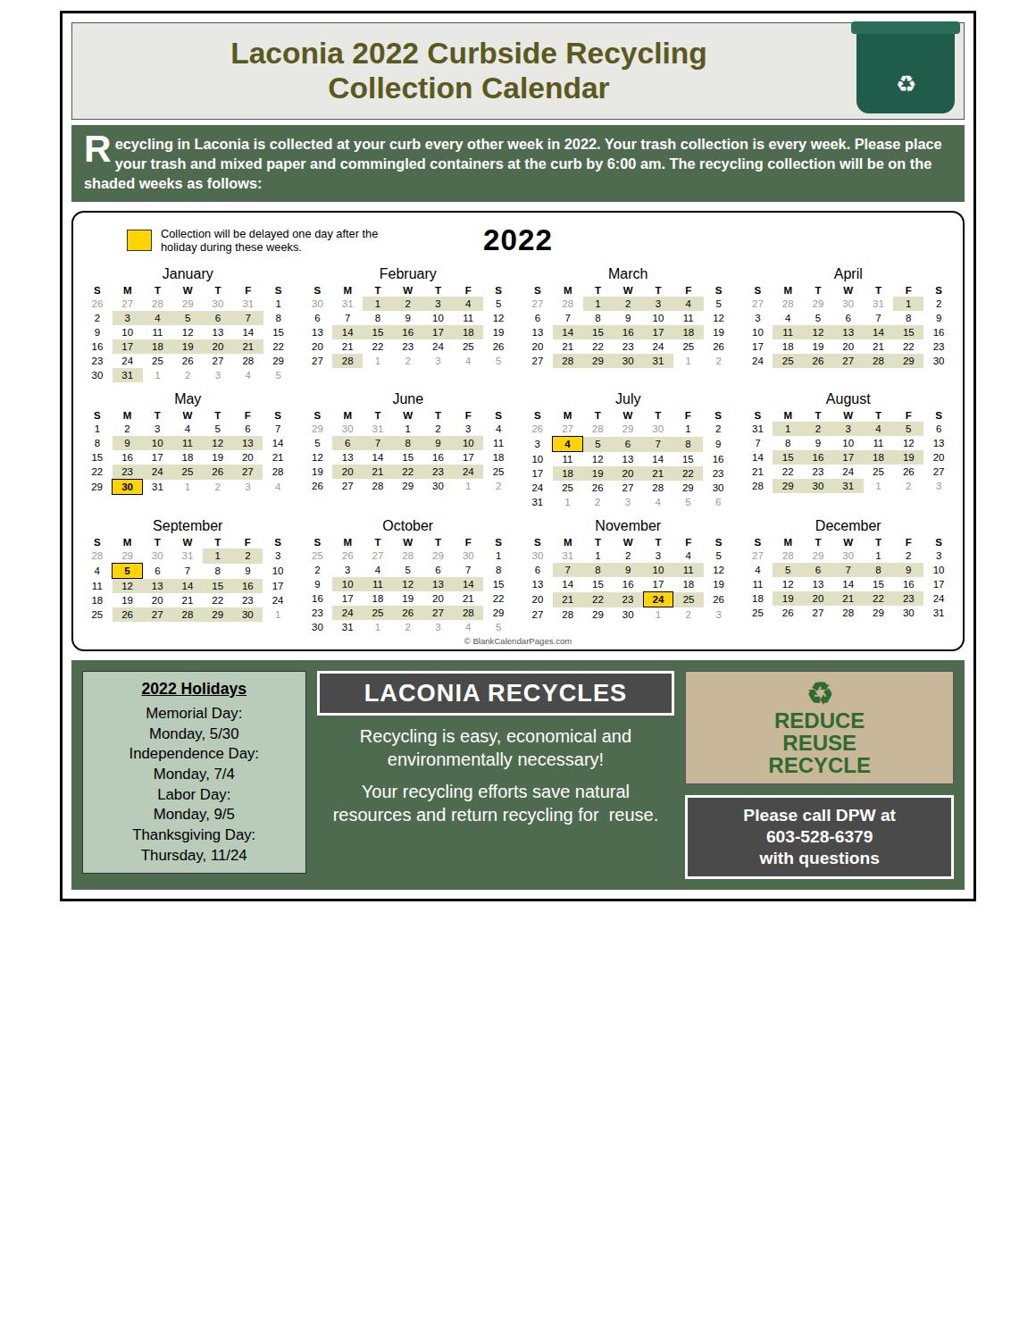Laconia 2022 Curbside Recycling
Collection Calendar
♻
Recycling in Laconia is collected at your curb every other week in 2022. Your trash collection is every week. Please place your trash and mixed paper and commingled containers at the curb by 6:00 am. The recycling collection will be on the shaded weeks as follows:
Collection will be delayed one day after the
holiday during these weeks.
2022
January
| S | M | T | W | T | F | S |
| --- | --- | --- | --- | --- | --- | --- |
| 26 | 27 | 28 | 29 | 30 | 31 | 1 |
| 2 | 3 | 4 | 5 | 6 | 7 | 8 |
| 9 | 10 | 11 | 12 | 13 | 14 | 15 |
| 16 | 17 | 18 | 19 | 20 | 21 | 22 |
| 23 | 24 | 25 | 26 | 27 | 28 | 29 |
| 30 | 31 | 1 | 2 | 3 | 4 | 5 |
February
| S | M | T | W | T | F | S |
| --- | --- | --- | --- | --- | --- | --- |
| 30 | 31 | 1 | 2 | 3 | 4 | 5 |
| 6 | 7 | 8 | 9 | 10 | 11 | 12 |
| 13 | 14 | 15 | 16 | 17 | 18 | 19 |
| 20 | 21 | 22 | 23 | 24 | 25 | 26 |
| 27 | 28 | 1 | 2 | 3 | 4 | 5 |
March
| S | M | T | W | T | F | S |
| --- | --- | --- | --- | --- | --- | --- |
| 27 | 28 | 1 | 2 | 3 | 4 | 5 |
| 6 | 7 | 8 | 9 | 10 | 11 | 12 |
| 13 | 14 | 15 | 16 | 17 | 18 | 19 |
| 20 | 21 | 22 | 23 | 24 | 25 | 26 |
| 27 | 28 | 29 | 30 | 31 | 1 | 2 |
April
| S | M | T | W | T | F | S |
| --- | --- | --- | --- | --- | --- | --- |
| 27 | 28 | 29 | 30 | 31 | 1 | 2 |
| 3 | 4 | 5 | 6 | 7 | 8 | 9 |
| 10 | 11 | 12 | 13 | 14 | 15 | 16 |
| 17 | 18 | 19 | 20 | 21 | 22 | 23 |
| 24 | 25 | 26 | 27 | 28 | 29 | 30 |
May
| S | M | T | W | T | F | S |
| --- | --- | --- | --- | --- | --- | --- |
| 1 | 2 | 3 | 4 | 5 | 6 | 7 |
| 8 | 9 | 10 | 11 | 12 | 13 | 14 |
| 15 | 16 | 17 | 18 | 19 | 20 | 21 |
| 22 | 23 | 24 | 25 | 26 | 27 | 28 |
| 29 | 30 | 31 | 1 | 2 | 3 | 4 |
June
| S | M | T | W | T | F | S |
| --- | --- | --- | --- | --- | --- | --- |
| 29 | 30 | 31 | 1 | 2 | 3 | 4 |
| 5 | 6 | 7 | 8 | 9 | 10 | 11 |
| 12 | 13 | 14 | 15 | 16 | 17 | 18 |
| 19 | 20 | 21 | 22 | 23 | 24 | 25 |
| 26 | 27 | 28 | 29 | 30 | 1 | 2 |
July
| S | M | T | W | T | F | S |
| --- | --- | --- | --- | --- | --- | --- |
| 26 | 27 | 28 | 29 | 30 | 1 | 2 |
| 3 | 4 | 5 | 6 | 7 | 8 | 9 |
| 10 | 11 | 12 | 13 | 14 | 15 | 16 |
| 17 | 18 | 19 | 20 | 21 | 22 | 23 |
| 24 | 25 | 26 | 27 | 28 | 29 | 30 |
| 31 | 1 | 2 | 3 | 4 | 5 | 6 |
August
| S | M | T | W | T | F | S |
| --- | --- | --- | --- | --- | --- | --- |
| 31 | 1 | 2 | 3 | 4 | 5 | 6 |
| 7 | 8 | 9 | 10 | 11 | 12 | 13 |
| 14 | 15 | 16 | 17 | 18 | 19 | 20 |
| 21 | 22 | 23 | 24 | 25 | 26 | 27 |
| 28 | 29 | 30 | 31 | 1 | 2 | 3 |
September
| S | M | T | W | T | F | S |
| --- | --- | --- | --- | --- | --- | --- |
| 28 | 29 | 30 | 31 | 1 | 2 | 3 |
| 4 | 5 | 6 | 7 | 8 | 9 | 10 |
| 11 | 12 | 13 | 14 | 15 | 16 | 17 |
| 18 | 19 | 20 | 21 | 22 | 23 | 24 |
| 25 | 26 | 27 | 28 | 29 | 30 | 1 |
October
| S | M | T | W | T | F | S |
| --- | --- | --- | --- | --- | --- | --- |
| 25 | 26 | 27 | 28 | 29 | 30 | 1 |
| 2 | 3 | 4 | 5 | 6 | 7 | 8 |
| 9 | 10 | 11 | 12 | 13 | 14 | 15 |
| 16 | 17 | 18 | 19 | 20 | 21 | 22 |
| 23 | 24 | 25 | 26 | 27 | 28 | 29 |
| 30 | 31 | 1 | 2 | 3 | 4 | 5 |
November
| S | M | T | W | T | F | S |
| --- | --- | --- | --- | --- | --- | --- |
| 30 | 31 | 1 | 2 | 3 | 4 | 5 |
| 6 | 7 | 8 | 9 | 10 | 11 | 12 |
| 13 | 14 | 15 | 16 | 17 | 18 | 19 |
| 20 | 21 | 22 | 23 | 24 | 25 | 26 |
| 27 | 28 | 29 | 30 | 1 | 2 | 3 |
December
| S | M | T | W | T | F | S |
| --- | --- | --- | --- | --- | --- | --- |
| 27 | 28 | 29 | 30 | 1 | 2 | 3 |
| 4 | 5 | 6 | 7 | 8 | 9 | 10 |
| 11 | 12 | 13 | 14 | 15 | 16 | 17 |
| 18 | 19 | 20 | 21 | 22 | 23 | 24 |
| 25 | 26 | 27 | 28 | 29 | 30 | 31 |
© BlankCalendarPages.com
2022 Holidays
Memorial Day:
Monday, 5/30
Independence Day:
Monday, 7/4
Labor Day:
Monday, 9/5
Thanksgiving Day:
Thursday, 11/24
LACONIA RECYCLES
Recycling is easy, economical and environmentally necessary!
Your recycling efforts save natural resources and return recycling for reuse.
♻ REDUCE
REUSE
RECYCLE
Please call DPW at
603-528-6379
with questions